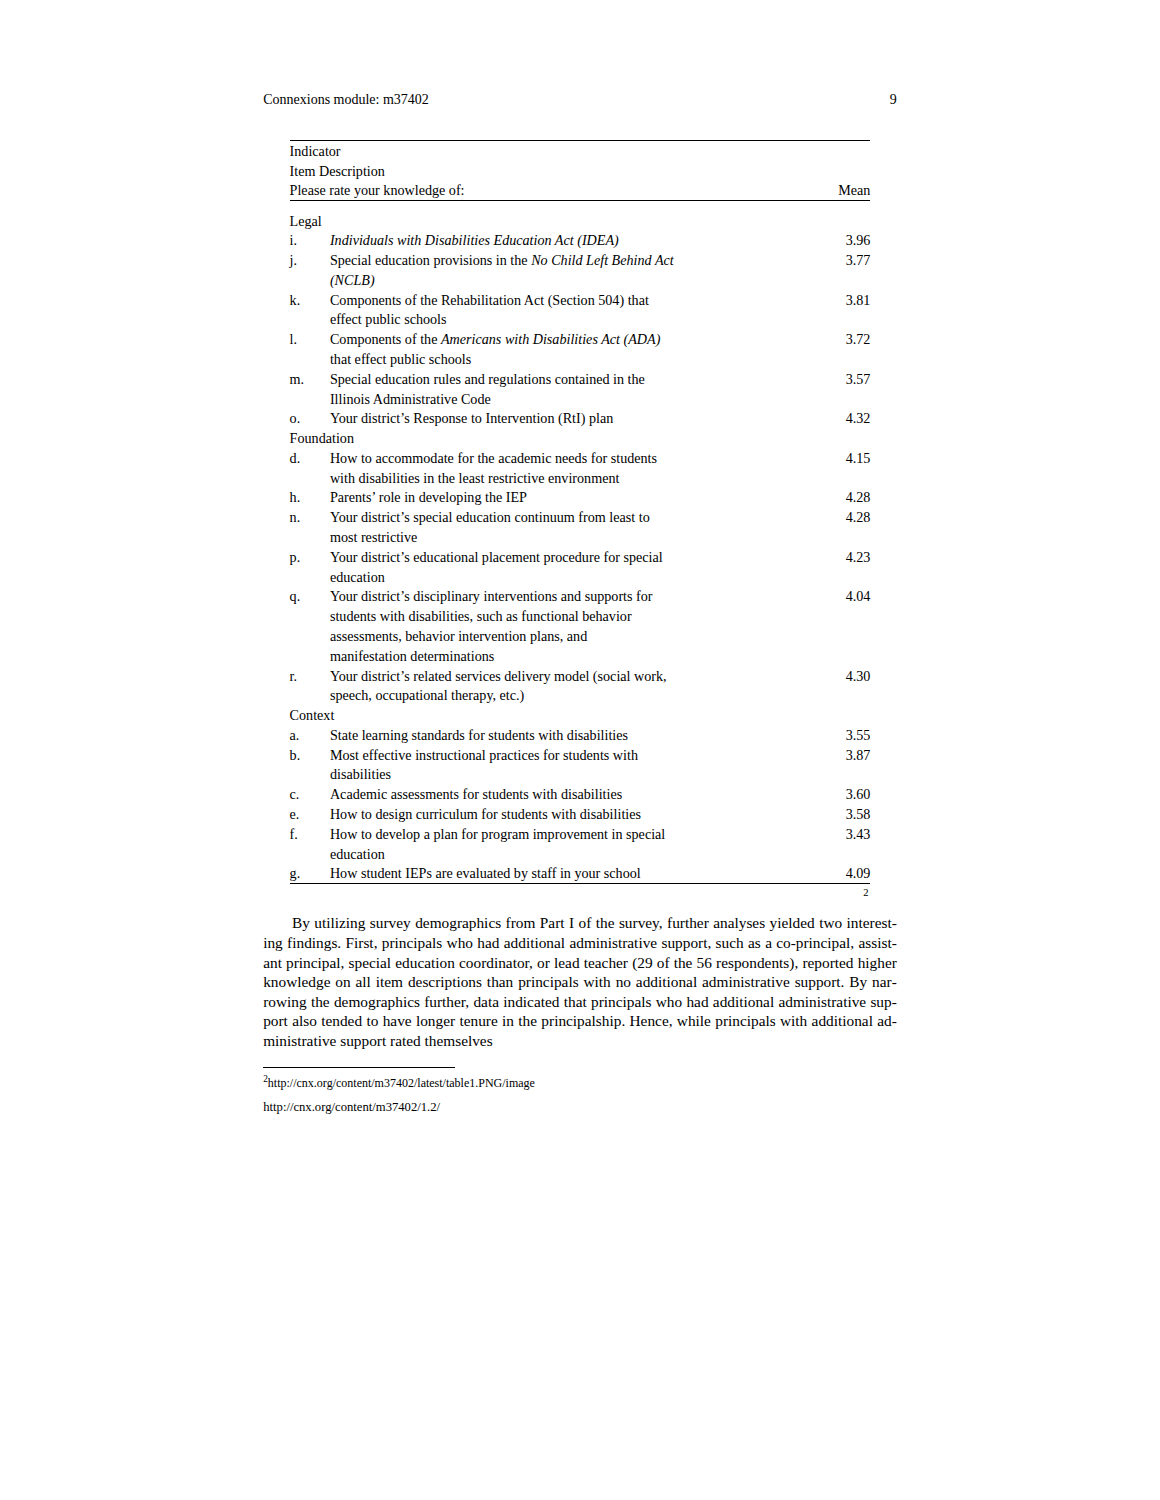Connexions module: m37402
9
| Indicator | |
| Item Description | |
| Please rate your knowledge of: | Mean |
| Legal | |
| i. | Individuals with Disabilities Education Act (IDEA) | 3.96 |
| j. | Special education provisions in the No Child Left Behind Act | 3.77 |
| | (NCLB) | |
| k. | Components of the Rehabilitation Act (Section 504) that | 3.81 |
| | effect public schools | |
| l. | Components of the Americans with Disabilities Act (ADA) | 3.72 |
| | that effect public schools | |
| m. | Special education rules and regulations contained in the | 3.57 |
| | Illinois Administrative Code | |
| o. | Your district’s Response to Intervention (RtI) plan | 4.32 |
| Foundation | |
| d. | How to accommodate for the academic needs for students | 4.15 |
| | with disabilities in the least restrictive environment | |
| h. | Parents’ role in developing the IEP | 4.28 |
| n. | Your district’s special education continuum from least to | 4.28 |
| | most restrictive | |
| p. | Your district’s educational placement procedure for special | 4.23 |
| | education | |
| q. | Your district’s disciplinary interventions and supports for | 4.04 |
| | students with disabilities, such as functional behavior | |
| | assessments, behavior intervention plans, and | |
| | manifestation determinations | |
| r. | Your district’s related services delivery model (social work, | 4.30 |
| | speech, occupational therapy, etc.) | |
| Context | |
| a. | State learning standards for students with disabilities | 3.55 |
| b. | Most effective instructional practices for students with | 3.87 |
| | disabilities | |
| c. | Academic assessments for students with disabilities | 3.60 |
| e. | How to design curriculum for students with disabilities | 3.58 |
| f. | How to develop a plan for program improvement in special | 3.43 |
| | education | |
| g. | How student IEPs are evaluated by staff in your school | 4.09 |
2
By utilizing survey demographics from Part I of the survey, further analyses yielded two interesting findings. First, principals who had additional administrative support, such as a co-principal, assistant principal, special education coordinator, or lead teacher (29 of the 56 respondents), reported higher knowledge on all item descriptions than principals with no additional administrative support. By narrowing the demographics further, data indicated that principals who had additional administrative support also tended to have longer tenure in the principalship. Hence, while principals with additional administrative support rated themselves
2http://cnx.org/content/m37402/latest/table1.PNG/image
http://cnx.org/content/m37402/1.2/